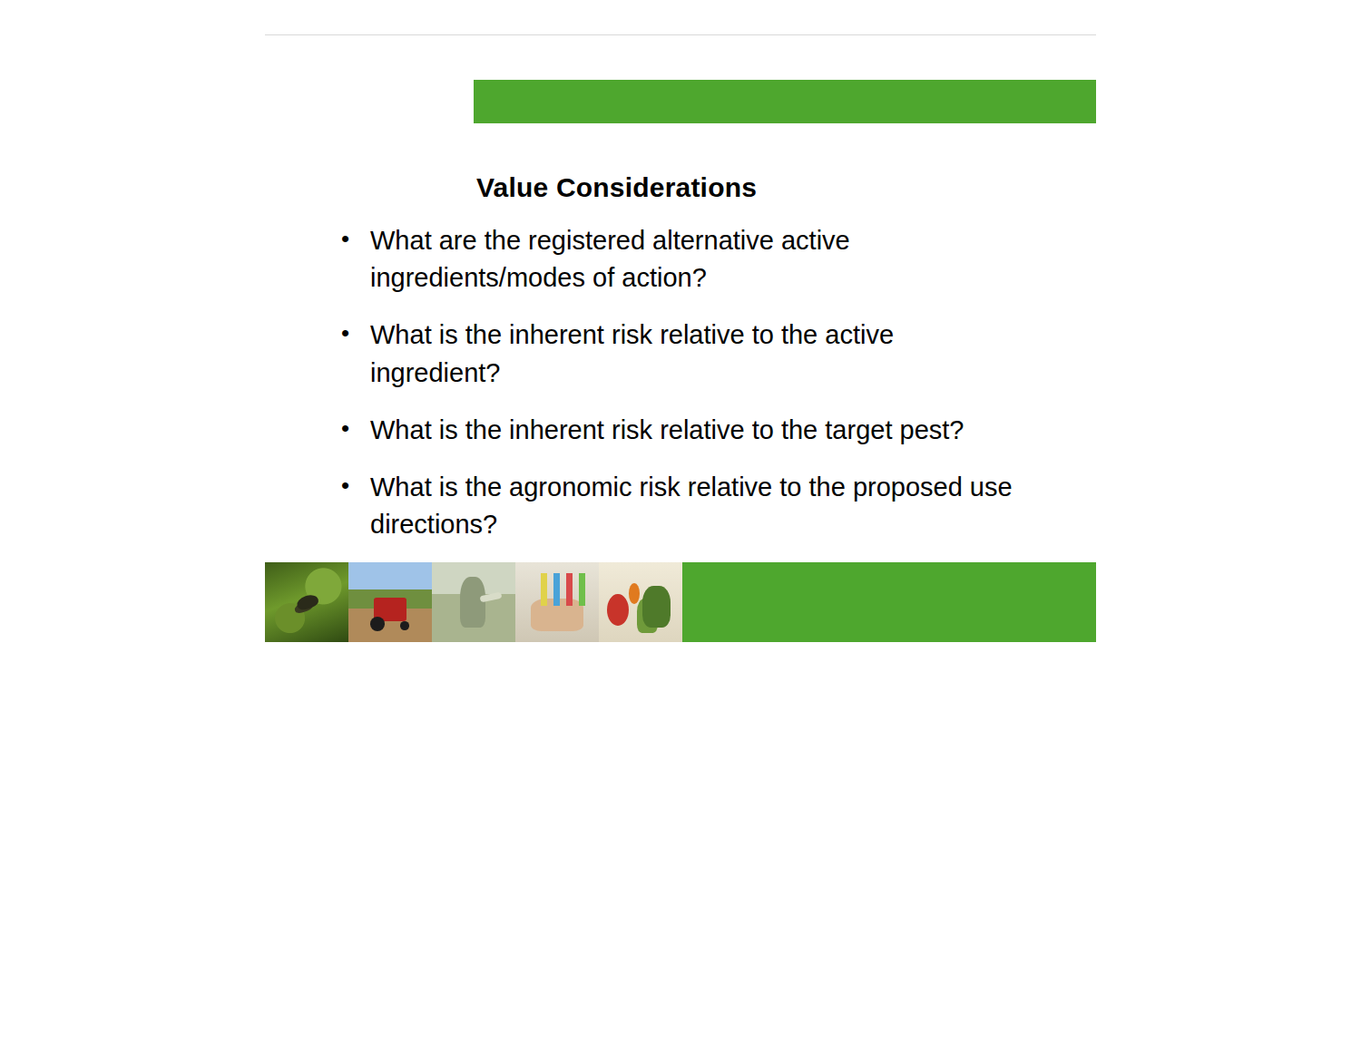Value Considerations
What are the registered alternative active ingredients/modes of action?
What is the inherent risk relative to the active ingredient?
What is the inherent risk relative to the target pest?
What is the agronomic risk relative to the proposed use directions?